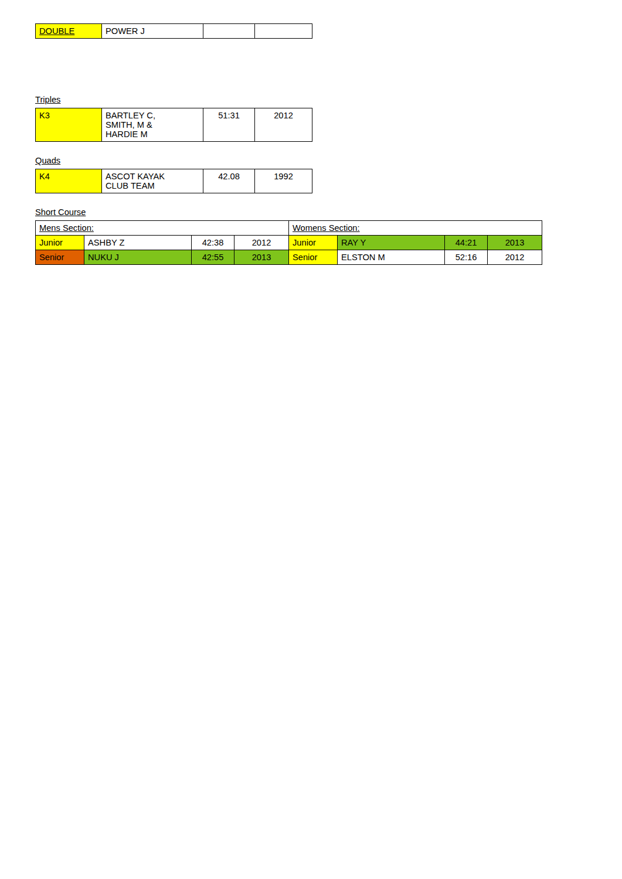| DOUBLE | POWER J | | |
Triples
| K3 | BARTLEY C, SMITH, M & HARDIE M | 51:31 | 2012 |
Quads
| K4 | ASCOT KAYAK CLUB TEAM | 42.08 | 1992 |
Short Course
| Mens Section: | Womens Section: |
| Junior | ASHBY Z | 42:38 | 2012 | Junior | RAY Y | 44:21 | 2013 |
| Senior | NUKU J | 42:55 | 2013 | Senior | ELSTON M | 52:16 | 2012 |